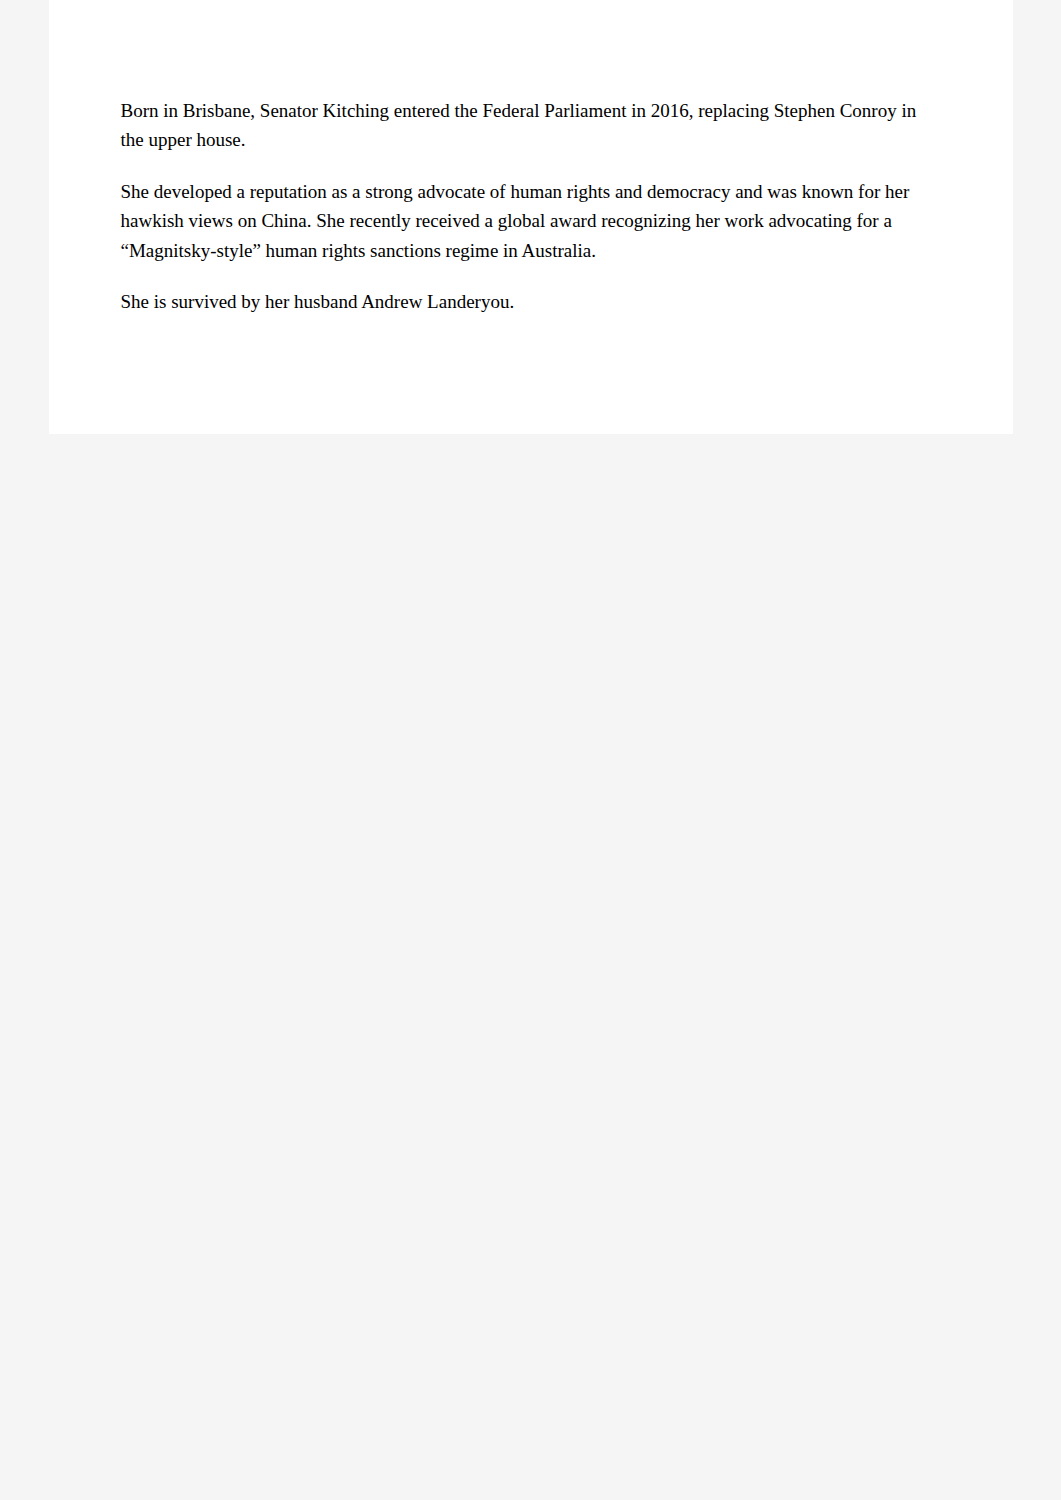Born in Brisbane, Senator Kitching entered the Federal Parliament in 2016, replacing Stephen Conroy in the upper house.
She developed a reputation as a strong advocate of human rights and democracy and was known for her hawkish views on China. She recently received a global award recognizing her work advocating for a “Magnitsky-style” human rights sanctions regime in Australia.
She is survived by her husband Andrew Landeryou.